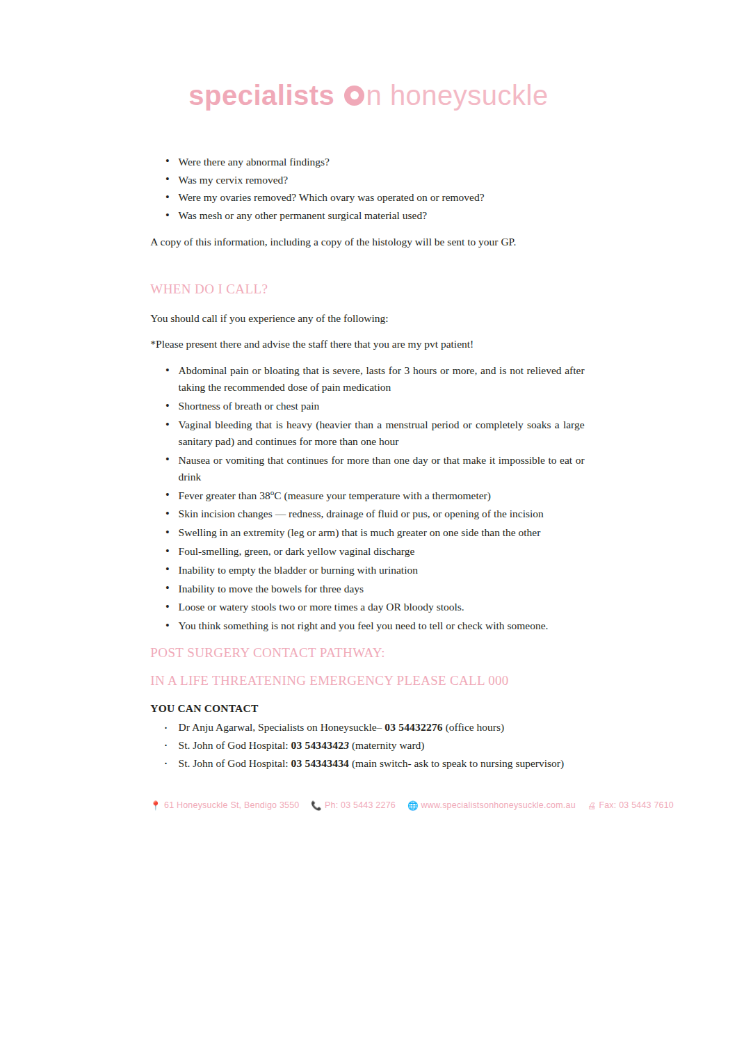specialists n honeysuckle
Were there any abnormal findings?
Was my cervix removed?
Were my ovaries removed? Which ovary was operated on or removed?
Was mesh or any other permanent surgical material used?
A copy of this information, including a copy of the histology will be sent to your GP.
When do I call?
You should call if you experience any of the following:
*Please present there and advise the staff there that you are my pvt patient!
Abdominal pain or bloating that is severe, lasts for 3 hours or more, and is not relieved after taking the recommended dose of pain medication
Shortness of breath or chest pain
Vaginal bleeding that is heavy (heavier than a menstrual period or completely soaks a large sanitary pad) and continues for more than one hour
Nausea or vomiting that continues for more than one day or that make it impossible to eat or drink
Fever greater than 38oC (measure your temperature with a thermometer)
Skin incision changes — redness, drainage of fluid or pus, or opening of the incision
Swelling in an extremity (leg or arm) that is much greater on one side than the other
Foul-smelling, green, or dark yellow vaginal discharge
Inability to empty the bladder or burning with urination
Inability to move the bowels for three days
Loose or watery stools two or more times a day OR bloody stools.
You think something is not right and you feel you need to tell or check with someone.
Post surgery contact pathway:
In a life threatening emergency please call 000
YOU CAN CONTACT
Dr Anju Agarwal, Specialists on Honeysuckle– 03 54432276 (office hours)
St. John of God Hospital: 03 54343423 (maternity ward)
St. John of God Hospital: 03 54343434 (main switch- ask to speak to nursing supervisor)
61 Honeysuckle St, Bendigo 3550 Ph: 03 5443 2276 www.specialistsonhoneysuckle.com.au Fax: 03 5443 7610